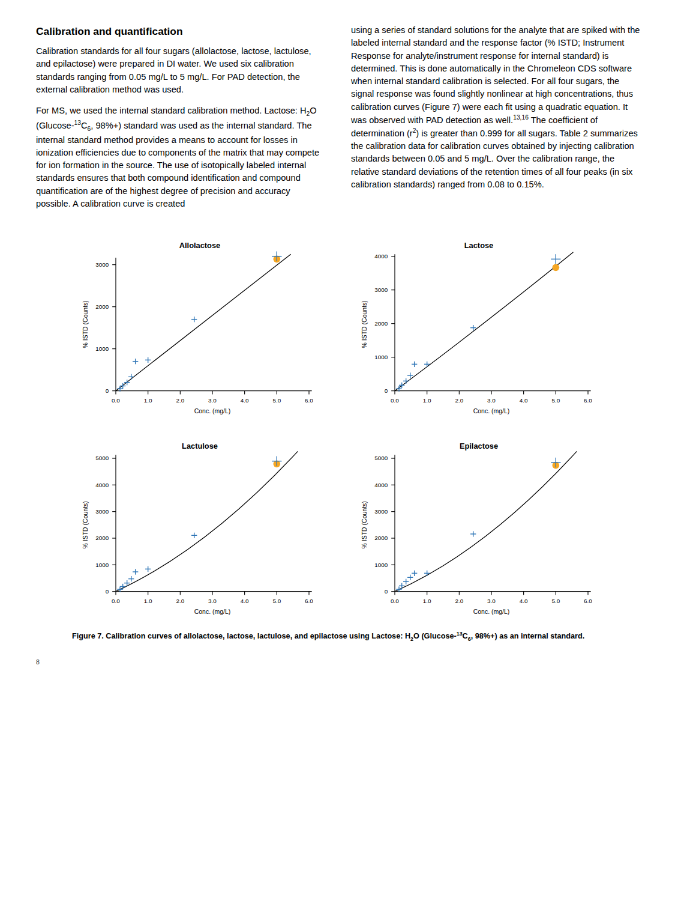Calibration and quantification
Calibration standards for all four sugars (allolactose, lactose, lactulose, and epilactose) were prepared in DI water. We used six calibration standards ranging from 0.05 mg/L to 5 mg/L. For PAD detection, the external calibration method was used.
For MS, we used the internal standard calibration method. Lactose: H2O (Glucose-13C6, 98%+) standard was used as the internal standard. The internal standard method provides a means to account for losses in ionization efficiencies due to components of the matrix that may compete for ion formation in the source. The use of isotopically labeled internal standards ensures that both compound identification and compound quantification are of the highest degree of precision and accuracy possible. A calibration curve is created
using a series of standard solutions for the analyte that are spiked with the labeled internal standard and the response factor (% ISTD; Instrument Response for analyte/instrument response for internal standard) is determined. This is done automatically in the Chromeleon CDS software when internal standard calibration is selected. For all four sugars, the signal response was found slightly nonlinear at high concentrations, thus calibration curves (Figure 7) were each fit using a quadratic equation. It was observed with PAD detection as well.13,16 The coefficient of determination (r2) is greater than 0.999 for all sugars. Table 2 summarizes the calibration data for calibration curves obtained by injecting calibration standards between 0.05 and 5 mg/L. Over the calibration range, the relative standard deviations of the retention times of all four peaks (in six calibration standards) ranged from 0.08 to 0.15%.
Allolactose 0 1000 2000 3000 0.0 1.0 2.0 3.0 4.0 5.0 6.0 Conc. (mg/L) % ISTD (Counts)
Lactose 0 1000 2000 3000 4000 0.0 1.0 2.0 3.0 4.0 5.0 6.0 Conc. (mg/L) % ISTD (Counts)
Lactulose 0 1000 2000 3000 4000 5000 0.0 1.0 2.0 3.0 4.0 5.0 6.0 Conc. (mg/L) % ISTD (Counts)
Epilactose 0 1000 2000 3000 4000 5000 0.0 1.0 2.0 3.0 4.0 5.0 6.0 Conc. (mg/L) % ISTD (Counts)
Figure 7. Calibration curves of allolactose, lactose, lactulose, and epilactose using Lactose: H2O (Glucose-13C6, 98%+) as an internal standard.
8